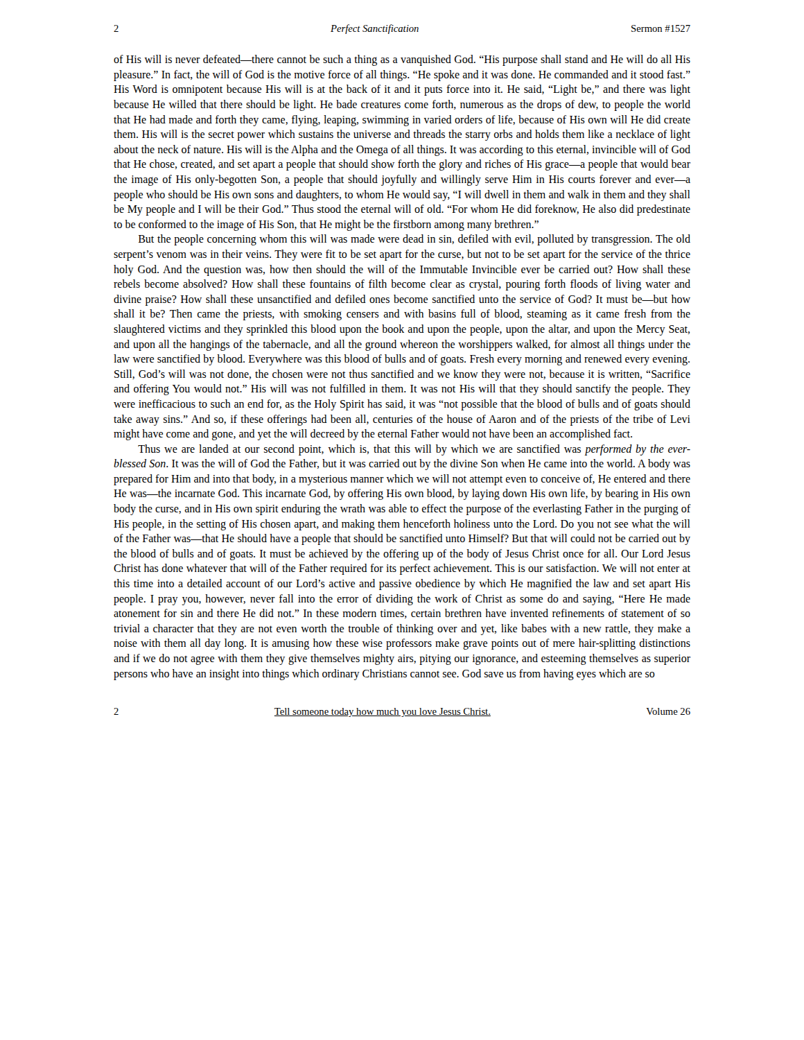2
Perfect Sanctification
Sermon #1527
of His will is never defeated—there cannot be such a thing as a vanquished God. “His purpose shall stand and He will do all His pleasure.” In fact, the will of God is the motive force of all things. “He spoke and it was done. He commanded and it stood fast.” His Word is omnipotent because His will is at the back of it and it puts force into it. He said, “Light be,” and there was light because He willed that there should be light. He bade creatures come forth, numerous as the drops of dew, to people the world that He had made and forth they came, flying, leaping, swimming in varied orders of life, because of His own will He did create them. His will is the secret power which sustains the universe and threads the starry orbs and holds them like a necklace of light about the neck of nature. His will is the Alpha and the Omega of all things. It was according to this eternal, invincible will of God that He chose, created, and set apart a people that should show forth the glory and riches of His grace—a people that would bear the image of His only-begotten Son, a people that should joyfully and willingly serve Him in His courts forever and ever—a people who should be His own sons and daughters, to whom He would say, “I will dwell in them and walk in them and they shall be My people and I will be their God.” Thus stood the eternal will of old. “For whom He did foreknow, He also did predestinate to be conformed to the image of His Son, that He might be the firstborn among many brethren.”
But the people concerning whom this will was made were dead in sin, defiled with evil, polluted by transgression. The old serpent’s venom was in their veins. They were fit to be set apart for the curse, but not to be set apart for the service of the thrice holy God. And the question was, how then should the will of the Immutable Invincible ever be carried out? How shall these rebels become absolved? How shall these fountains of filth become clear as crystal, pouring forth floods of living water and divine praise? How shall these unsanctified and defiled ones become sanctified unto the service of God? It must be—but how shall it be? Then came the priests, with smoking censers and with basins full of blood, steaming as it came fresh from the slaughtered victims and they sprinkled this blood upon the book and upon the people, upon the altar, and upon the Mercy Seat, and upon all the hangings of the tabernacle, and all the ground whereon the worshippers walked, for almost all things under the law were sanctified by blood. Everywhere was this blood of bulls and of goats. Fresh every morning and renewed every evening. Still, God’s will was not done, the chosen were not thus sanctified and we know they were not, because it is written, “Sacrifice and offering You would not.” His will was not fulfilled in them. It was not His will that they should sanctify the people. They were inefficacious to such an end for, as the Holy Spirit has said, it was “not possible that the blood of bulls and of goats should take away sins.” And so, if these offerings had been all, centuries of the house of Aaron and of the priests of the tribe of Levi might have come and gone, and yet the will decreed by the eternal Father would not have been an accomplished fact.
Thus we are landed at our second point, which is, that this will by which we are sanctified was performed by the ever-blessed Son. It was the will of God the Father, but it was carried out by the divine Son when He came into the world. A body was prepared for Him and into that body, in a mysterious manner which we will not attempt even to conceive of, He entered and there He was—the incarnate God. This incarnate God, by offering His own blood, by laying down His own life, by bearing in His own body the curse, and in His own spirit enduring the wrath was able to effect the purpose of the everlasting Father in the purging of His people, in the setting of His chosen apart, and making them henceforth holiness unto the Lord. Do you not see what the will of the Father was—that He should have a people that should be sanctified unto Himself? But that will could not be carried out by the blood of bulls and of goats. It must be achieved by the offering up of the body of Jesus Christ once for all. Our Lord Jesus Christ has done whatever that will of the Father required for its perfect achievement. This is our satisfaction. We will not enter at this time into a detailed account of our Lord’s active and passive obedience by which He magnified the law and set apart His people. I pray you, however, never fall into the error of dividing the work of Christ as some do and saying, “Here He made atonement for sin and there He did not.” In these modern times, certain brethren have invented refinements of statement of so trivial a character that they are not even worth the trouble of thinking over and yet, like babes with a new rattle, they make a noise with them all day long. It is amusing how these wise professors make grave points out of mere hair-splitting distinctions and if we do not agree with them they give themselves mighty airs, pitying our ignorance, and esteeming themselves as superior persons who have an insight into things which ordinary Christians cannot see. God save us from having eyes which are so
2
Tell someone today how much you love Jesus Christ.
Volume 26